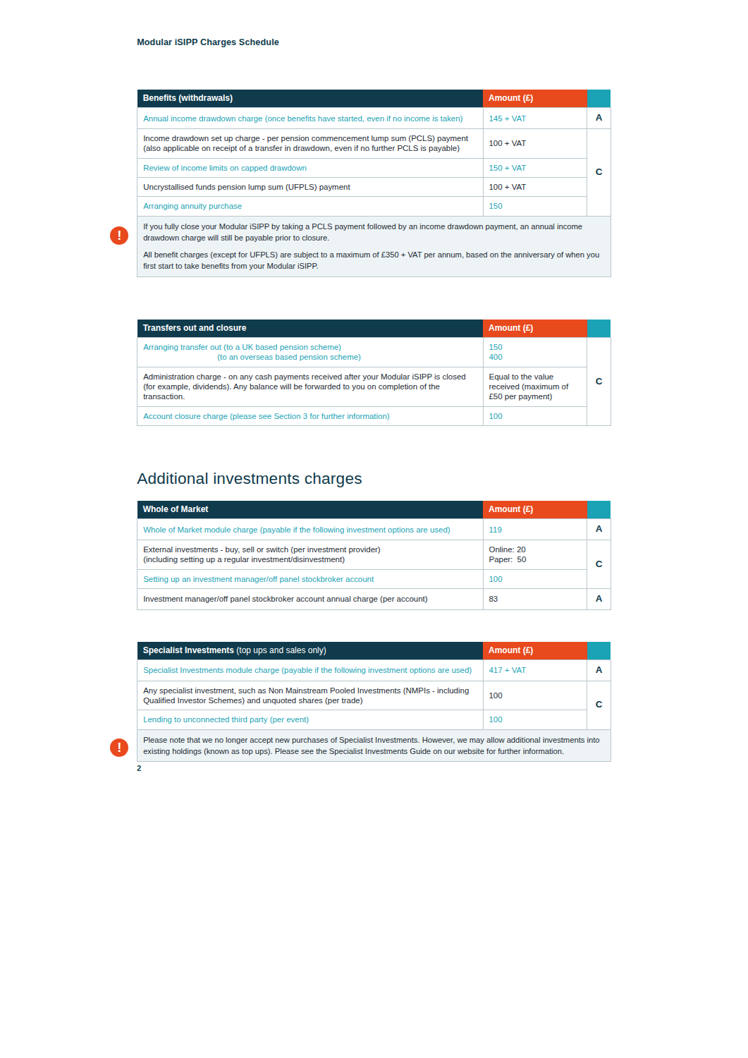Modular iSIPP Charges Schedule
| Benefits (withdrawals) | Amount (£) | |
| --- | --- | --- |
| Annual income drawdown charge (once benefits have started, even if no income is taken) | 145 + VAT | A |
| Income drawdown set up charge - per pension commencement lump sum (PCLS) payment (also applicable on receipt of a transfer in drawdown, even if no further PCLS is payable) | 100 + VAT | C |
| Review of income limits on capped drawdown | 150 + VAT |
| Uncrystallised funds pension lump sum (UFPLS) payment | 100 + VAT |
| Arranging annuity purchase | 150 |
| If you fully close your Modular iSIPP by taking a PCLS payment followed by an income drawdown payment, an annual income drawdown charge will still be payable prior to closure. All benefit charges (except for UFPLS) are subject to a maximum of £350 + VAT per annum, based on the anniversary of when you first start to take benefits from your Modular iSIPP. |
!
| Transfers out and closure | Amount (£) | |
| --- | --- | --- |
| Arranging transfer out (to a UK based pension scheme) (to an overseas based pension scheme) | 150 400 | C |
| Administration charge - on any cash payments received after your Modular iSIPP is closed (for example, dividends). Any balance will be forwarded to you on completion of the transaction. | Equal to the value received (maximum of £50 per payment) |
| Account closure charge (please see Section 3 for further information) | 100 |
Additional investments charges
| Whole of Market | Amount (£) | |
| --- | --- | --- |
| Whole of Market module charge (payable if the following investment options are used) | 119 | A |
| External investments - buy, sell or switch (per investment provider) (including setting up a regular investment/disinvestment) | Online: 20 Paper: 50 | C |
| Setting up an investment manager/off panel stockbroker account | 100 |
| Investment manager/off panel stockbroker account annual charge (per account) | 83 | A |
| Specialist Investments (top ups and sales only) | Amount (£) | |
| --- | --- | --- |
| Specialist Investments module charge (payable if the following investment options are used) | 417 + VAT | A |
| Any specialist investment, such as Non Mainstream Pooled Investments (NMPIs - including Qualified Investor Schemes) and unquoted shares (per trade) | 100 | C |
| Lending to unconnected third party (per event) | 100 |
| Please note that we no longer accept new purchases of Specialist Investments. However, we may allow additional investments into existing holdings (known as top ups). Please see the Specialist Investments Guide on our website for further information. |
!
2